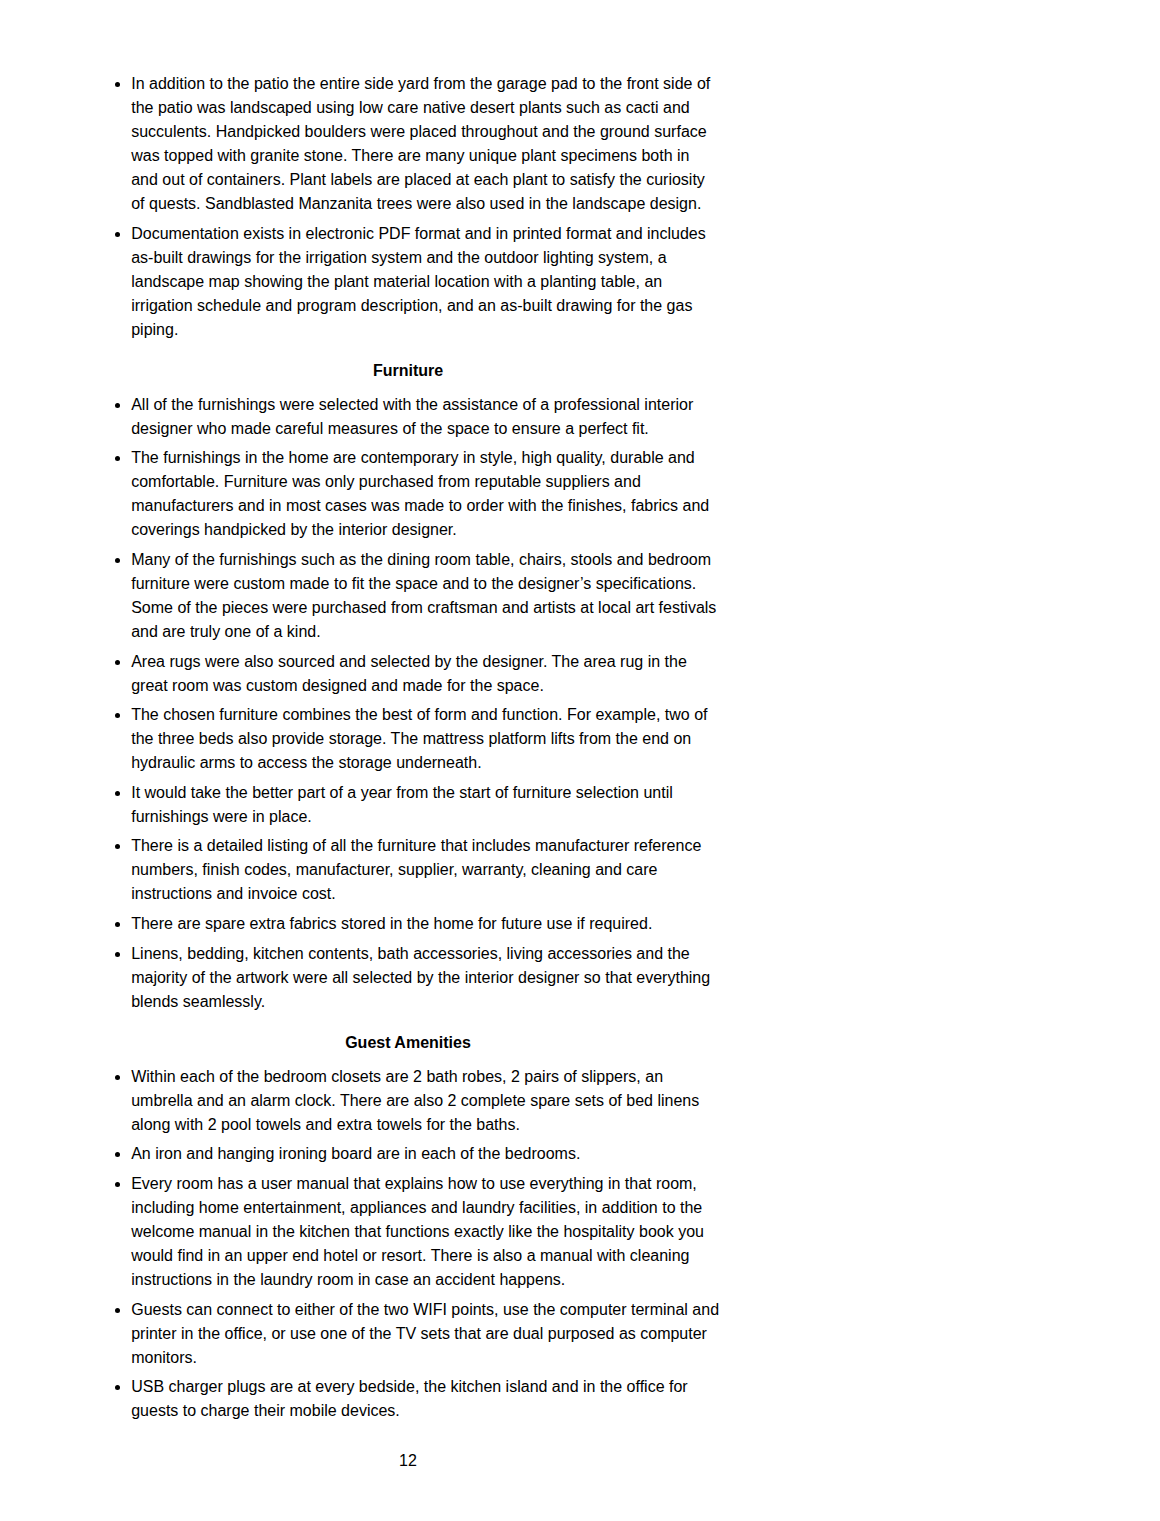In addition to the patio the entire side yard from the garage pad to the front side of the patio was landscaped using low care native desert plants such as cacti and succulents. Handpicked boulders were placed throughout and the ground surface was topped with granite stone. There are many unique plant specimens both in and out of containers. Plant labels are placed at each plant to satisfy the curiosity of quests. Sandblasted Manzanita trees were also used in the landscape design.
Documentation exists in electronic PDF format and in printed format and includes as-built drawings for the irrigation system and the outdoor lighting system, a landscape map showing the plant material location with a planting table, an irrigation schedule and program description, and an as-built drawing for the gas piping.
Furniture
All of the furnishings were selected with the assistance of a professional interior designer who made careful measures of the space to ensure a perfect fit.
The furnishings in the home are contemporary in style, high quality, durable and comfortable. Furniture was only purchased from reputable suppliers and manufacturers and in most cases was made to order with the finishes, fabrics and coverings handpicked by the interior designer.
Many of the furnishings such as the dining room table, chairs, stools and bedroom furniture were custom made to fit the space and to the designer’s specifications. Some of the pieces were purchased from craftsman and artists at local art festivals and are truly one of a kind.
Area rugs were also sourced and selected by the designer. The area rug in the great room was custom designed and made for the space.
The chosen furniture combines the best of form and function. For example, two of the three beds also provide storage. The mattress platform lifts from the end on hydraulic arms to access the storage underneath.
It would take the better part of a year from the start of furniture selection until furnishings were in place.
There is a detailed listing of all the furniture that includes manufacturer reference numbers, finish codes, manufacturer, supplier, warranty, cleaning and care instructions and invoice cost.
There are spare extra fabrics stored in the home for future use if required.
Linens, bedding, kitchen contents, bath accessories, living accessories and the majority of the artwork were all selected by the interior designer so that everything blends seamlessly.
Guest Amenities
Within each of the bedroom closets are 2 bath robes, 2 pairs of slippers, an umbrella and an alarm clock. There are also 2 complete spare sets of bed linens along with 2 pool towels and extra towels for the baths.
An iron and hanging ironing board are in each of the bedrooms.
Every room has a user manual that explains how to use everything in that room, including home entertainment, appliances and laundry facilities, in addition to the welcome manual in the kitchen that functions exactly like the hospitality book you would find in an upper end hotel or resort. There is also a manual with cleaning instructions in the laundry room in case an accident happens.
Guests can connect to either of the two WIFI points, use the computer terminal and printer in the office, or use one of the TV sets that are dual purposed as computer monitors.
USB charger plugs are at every bedside, the kitchen island and in the office for guests to charge their mobile devices.
12